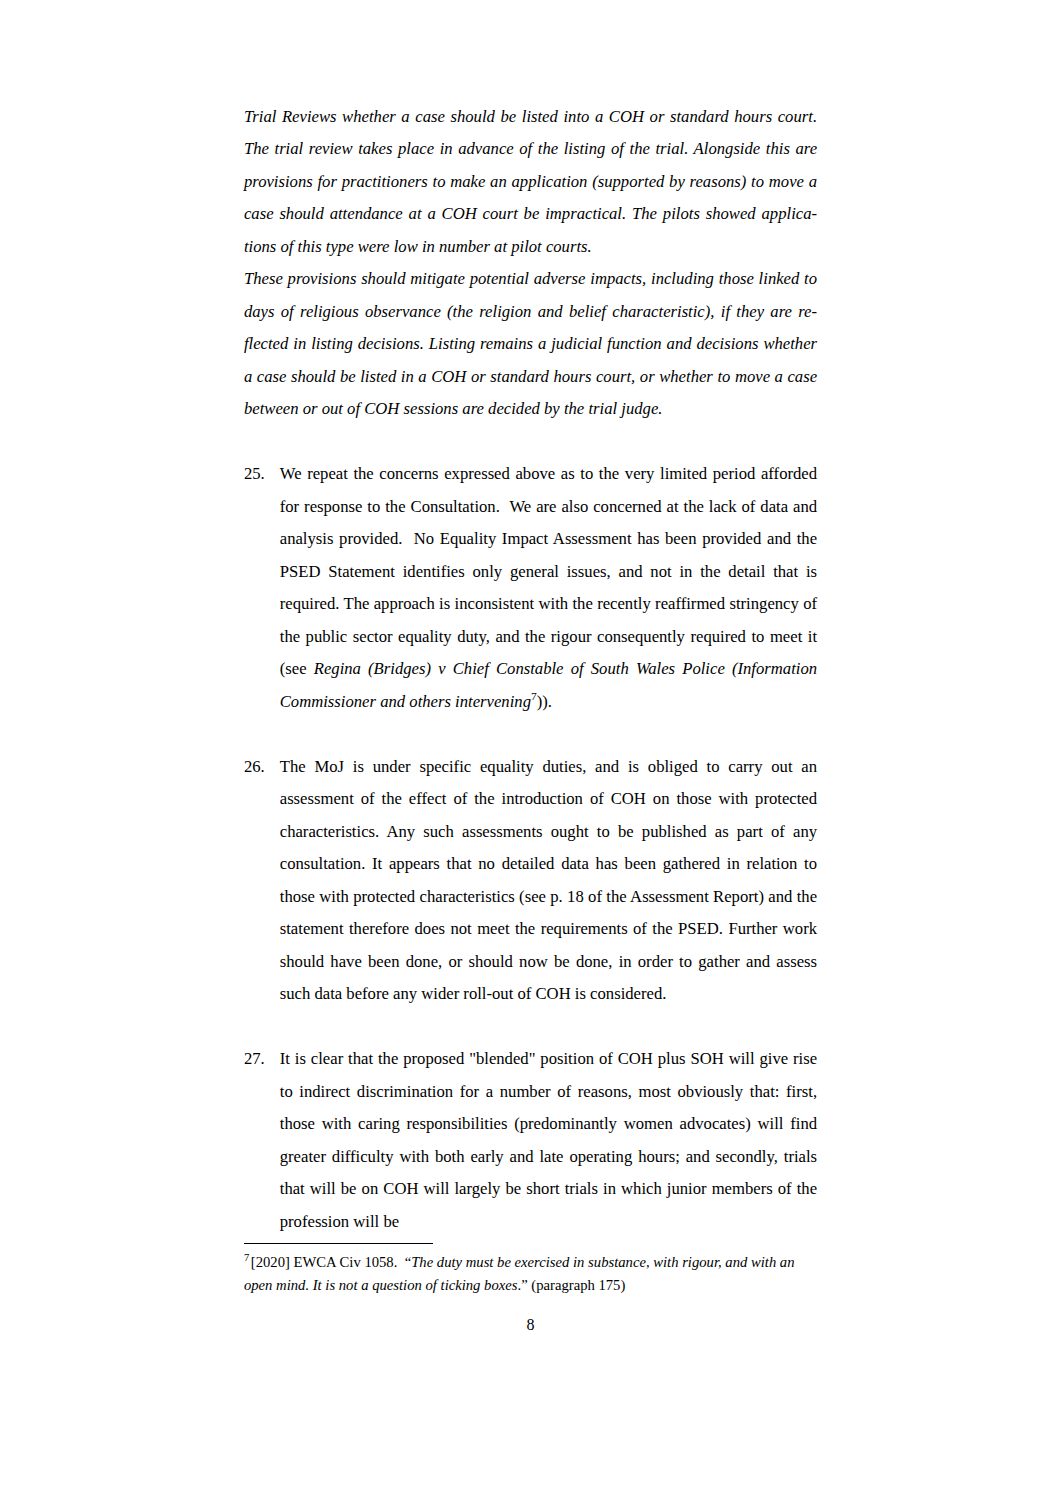Trial Reviews whether a case should be listed into a COH or standard hours court. The trial review takes place in advance of the listing of the trial. Alongside this are provisions for practitioners to make an application (supported by reasons) to move a case should attendance at a COH court be impractical. The pilots showed applications of this type were low in number at pilot courts.
These provisions should mitigate potential adverse impacts, including those linked to days of religious observance (the religion and belief characteristic), if they are reflected in listing decisions. Listing remains a judicial function and decisions whether a case should be listed in a COH or standard hours court, or whether to move a case between or out of COH sessions are decided by the trial judge.
25.
We repeat the concerns expressed above as to the very limited period afforded for response to the Consultation. We are also concerned at the lack of data and analysis provided. No Equality Impact Assessment has been provided and the PSED Statement identifies only general issues, and not in the detail that is required. The approach is inconsistent with the recently reaffirmed stringency of the public sector equality duty, and the rigour consequently required to meet it (see Regina (Bridges) v Chief Constable of South Wales Police (Information Commissioner and others intervening7)).
26.
The MoJ is under specific equality duties, and is obliged to carry out an assessment of the effect of the introduction of COH on those with protected characteristics. Any such assessments ought to be published as part of any consultation. It appears that no detailed data has been gathered in relation to those with protected characteristics (see p. 18 of the Assessment Report) and the statement therefore does not meet the requirements of the PSED. Further work should have been done, or should now be done, in order to gather and assess such data before any wider roll-out of COH is considered.
27.
It is clear that the proposed "blended" position of COH plus SOH will give rise to indirect discrimination for a number of reasons, most obviously that: first, those with caring responsibilities (predominantly women advocates) will find greater difficulty with both early and late operating hours; and secondly, trials that will be on COH will largely be short trials in which junior members of the profession will be
7[2020] EWCA Civ 1058. “The duty must be exercised in substance, with rigour, and with an open mind. It is not a question of ticking boxes.” (paragraph 175)
8